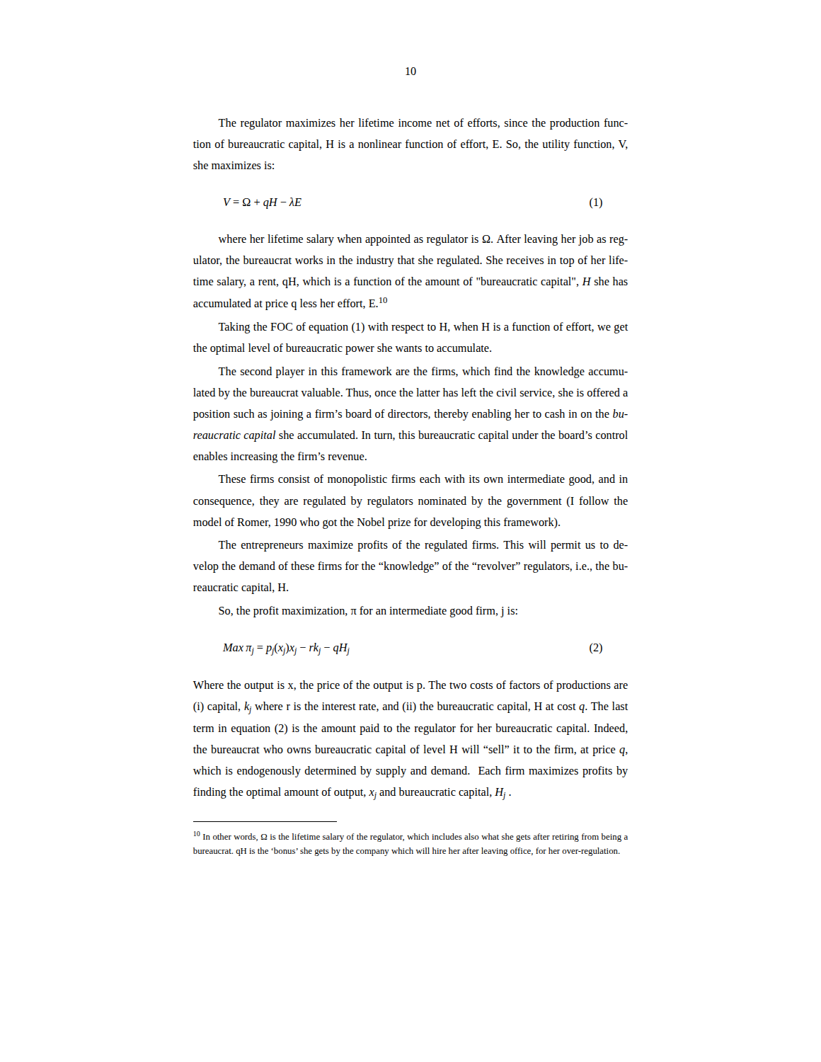10
The regulator maximizes her lifetime income net of efforts, since the production function of bureaucratic capital, H is a nonlinear function of effort, E. So, the utility function, V, she maximizes is:
V = Ω + qH − λE (1)
where her lifetime salary when appointed as regulator is Ω. After leaving her job as regulator, the bureaucrat works in the industry that she regulated. She receives in top of her lifetime salary, a rent, qH, which is a function of the amount of "bureaucratic capital", H she has accumulated at price q less her effort, E.10
Taking the FOC of equation (1) with respect to H, when H is a function of effort, we get the optimal level of bureaucratic power she wants to accumulate.
The second player in this framework are the firms, which find the knowledge accumulated by the bureaucrat valuable. Thus, once the latter has left the civil service, she is offered a position such as joining a firm’s board of directors, thereby enabling her to cash in on the bureaucratic capital she accumulated. In turn, this bureaucratic capital under the board’s control enables increasing the firm’s revenue.
These firms consist of monopolistic firms each with its own intermediate good, and in consequence, they are regulated by regulators nominated by the government (I follow the model of Romer, 1990 who got the Nobel prize for developing this framework).
The entrepreneurs maximize profits of the regulated firms. This will permit us to develop the demand of these firms for the “knowledge” of the “revolver” regulators, i.e., the bureaucratic capital, H.
So, the profit maximization, π for an intermediate good firm, j is:
Max πj = pj(xj)xj − rk j − qH j (2)
Where the output is x, the price of the output is p. The two costs of factors of productions are (i) capital, kj where r is the interest rate, and (ii) the bureaucratic capital, H at cost q. The last term in equation (2) is the amount paid to the regulator for her bureaucratic capital. Indeed, the bureaucrat who owns bureaucratic capital of level H will “sell” it to the firm, at price q, which is endogenously determined by supply and demand. Each firm maximizes profits by finding the optimal amount of output, xj and bureaucratic capital, Hj .
10 In other words, Ω is the lifetime salary of the regulator, which includes also what she gets after retiring from being a bureaucrat. qH is the ‘bonus’ she gets by the company which will hire her after leaving office, for her over-regulation.